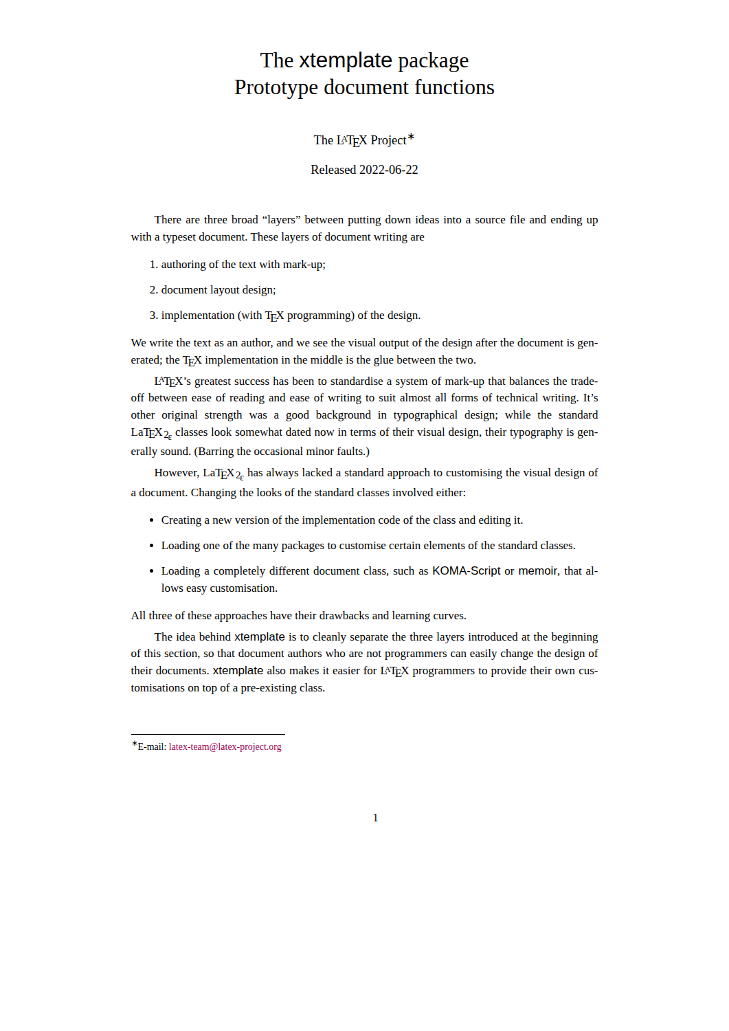The xtemplate package
Prototype document functions
The La TEX Project∗
Released 2022-06-22
There are three broad “layers” between putting down ideas into a source file and ending up with a typeset document. These layers of document writing are
authoring of the text with mark-up;
document layout design;
implementation (with TEX programming) of the design.
We write the text as an author, and we see the visual output of the design after the document is generated; the TEX implementation in the middle is the glue between the two.
La TEX’s greatest success has been to standardise a system of mark-up that balances the trade-off between ease of reading and ease of writing to suit almost all forms of technical writing. It’s other original strength was a good background in typographical design; while the standard La TEX2 ε classes look somewhat dated now in terms of their visual design, their typography is generally sound. (Barring the occasional minor faults.)
However, La TEX2 ε has always lacked a standard approach to customising the visual design of a document. Changing the looks of the standard classes involved either:
Creating a new version of the implementation code of the class and editing it.
Loading one of the many packages to customise certain elements of the standard classes.
Loading a completely different document class, such as KOMA-Script or memoir, that allows easy customisation.
All three of these approaches have their drawbacks and learning curves.
The idea behind xtemplate is to cleanly separate the three layers introduced at the beginning of this section, so that document authors who are not programmers can easily change the design of their documents. xtemplate also makes it easier for La TEX programmers to provide their own customisations on top of a pre-existing class.
∗E-mail: latex-team@latex-project.org
1